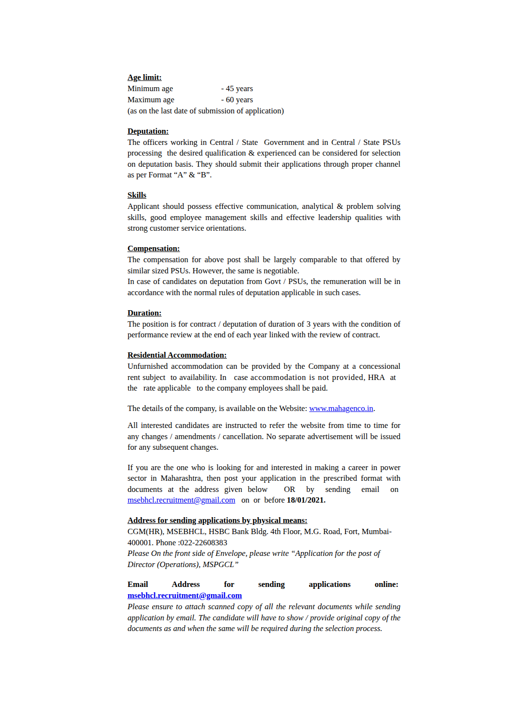Age limit:
| Minimum age | - 45 years |
| Maximum age | - 60 years |
(as on the last date of submission of application)
Deputation:
The officers working in Central / State Government and in Central / State PSUs processing the desired qualification & experienced can be considered for selection on deputation basis. They should submit their applications through proper channel as per Format “A” & “B”.
Skills
Applicant should possess effective communication, analytical & problem solving skills, good employee management skills and effective leadership qualities with strong customer service orientations.
Compensation:
The compensation for above post shall be largely comparable to that offered by similar sized PSUs. However, the same is negotiable.
In case of candidates on deputation from Govt / PSUs, the remuneration will be in accordance with the normal rules of deputation applicable in such cases.
Duration:
The position is for contract / deputation of duration of 3 years with the condition of performance review at the end of each year linked with the review of contract.
Residential Accommodation:
Unfurnished accommodation can be provided by the Company at a concessional rent subject to availability. In case accommodation is not provided, HRA at the rate applicable to the company employees shall be paid.
The details of the company, is available on the Website: www.mahagenco.in.
All interested candidates are instructed to refer the website from time to time for any changes / amendments / cancellation. No separate advertisement will be issued for any subsequent changes.
If you are the one who is looking for and interested in making a career in power sector in Maharashtra, then post your application in the prescribed format with documents at the address given below OR by sending email on msebhcl.recruitment@gmail.com on or before 18/01/2021.
Address for sending applications by physical means:
CGM(HR), MSEBHCL, HSBC Bank Bldg. 4th Floor, M.G. Road, Fort, Mumbai-400001. Phone :022-22608383
Please On the front side of Envelope, please write “Application for the post of Director (Operations), MSPGCL”
Email Address for sending applications online: msebhcl.recruitment@gmail.com
Please ensure to attach scanned copy of all the relevant documents while sending application by email. The candidate will have to show / provide original copy of the documents as and when the same will be required during the selection process.